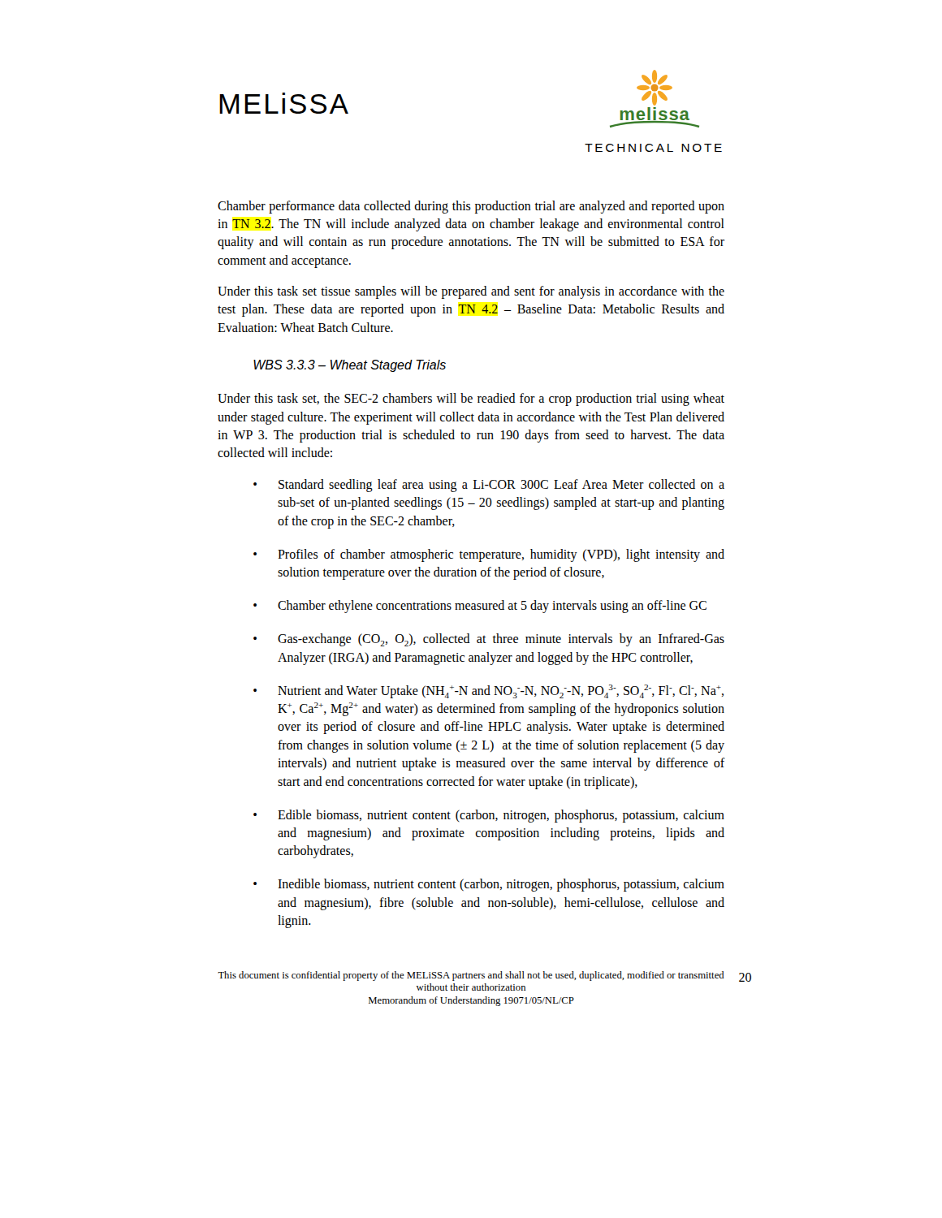MELiSSA
melissa
TECHNICAL NOTE
Chamber performance data collected during this production trial are analyzed and reported upon in TN 3.2. The TN will include analyzed data on chamber leakage and environmental control quality and will contain as run procedure annotations. The TN will be submitted to ESA for comment and acceptance.
Under this task set tissue samples will be prepared and sent for analysis in accordance with the test plan. These data are reported upon in TN 4.2 – Baseline Data: Metabolic Results and Evaluation: Wheat Batch Culture.
WBS 3.3.3 – Wheat Staged Trials
Under this task set, the SEC-2 chambers will be readied for a crop production trial using wheat under staged culture. The experiment will collect data in accordance with the Test Plan delivered in WP 3. The production trial is scheduled to run 190 days from seed to harvest. The data collected will include:
Standard seedling leaf area using a Li-COR 300C Leaf Area Meter collected on a sub-set of un-planted seedlings (15 – 20 seedlings) sampled at start-up and planting of the crop in the SEC-2 chamber,
Profiles of chamber atmospheric temperature, humidity (VPD), light intensity and solution temperature over the duration of the period of closure,
Chamber ethylene concentrations measured at 5 day intervals using an off-line GC
Gas-exchange (CO2, O2), collected at three minute intervals by an Infrared-Gas Analyzer (IRGA) and Paramagnetic analyzer and logged by the HPC controller,
Nutrient and Water Uptake (NH4+-N and NO3--N, NO2--N, PO43-, SO42-, Fl-, Cl-, Na+, K+, Ca2+, Mg2+ and water) as determined from sampling of the hydroponics solution over its period of closure and off-line HPLC analysis. Water uptake is determined from changes in solution volume (± 2 L) at the time of solution replacement (5 day intervals) and nutrient uptake is measured over the same interval by difference of start and end concentrations corrected for water uptake (in triplicate),
Edible biomass, nutrient content (carbon, nitrogen, phosphorus, potassium, calcium and magnesium) and proximate composition including proteins, lipids and carbohydrates,
Inedible biomass, nutrient content (carbon, nitrogen, phosphorus, potassium, calcium and magnesium), fibre (soluble and non-soluble), hemi-cellulose, cellulose and lignin.
20 This document is confidential property of the MELiSSA partners and shall not be used, duplicated, modified or transmitted
without their authorization
Memorandum of Understanding 19071/05/NL/CP